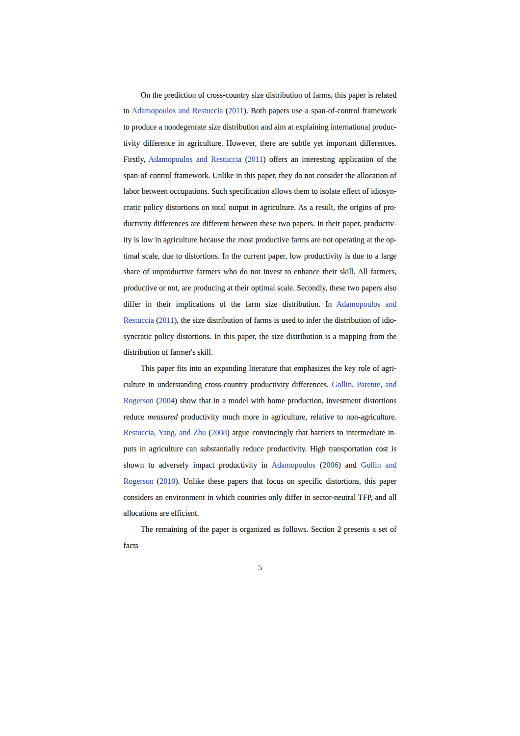On the prediction of cross-country size distribution of farms, this paper is related to Adamopoulos and Restuccia (2011). Both papers use a span-of-control framework to produce a nondegenrate size distribution and aim at explaining international productivity difference in agriculture. However, there are subtle yet important differences. Firstly, Adamopoulos and Restuccia (2011) offers an interesting application of the span-of-control framework. Unlike in this paper, they do not consider the allocation of labor between occupations. Such specification allows them to isolate effect of idiosyncratic policy distortions on total output in agriculture. As a result, the origins of productivity differences are different between these two papers. In their paper, productivity is low in agriculture because the most productive farms are not operating at the optimal scale, due to distortions. In the current paper, low productivity is due to a large share of unproductive farmers who do not invest to enhance their skill. All farmers, productive or not, are producing at their optimal scale. Secondly, these two papers also differ in their implications of the farm size distribution. In Adamopoulos and Restuccia (2011), the size distribution of farms is used to infer the distribution of idiosyncratic policy distortions. In this paper, the size distribution is a mapping from the distribution of farmer's skill.
This paper fits into an expanding literature that emphasizes the key role of agriculture in understanding cross-country productivity differences. Gollin, Parente, and Rogerson (2004) show that in a model with home production, investment distortions reduce measured productivity much more in agriculture, relative to non-agriculture. Restuccia, Yang, and Zhu (2008) argue convincingly that barriers to intermediate inputs in agriculture can substantially reduce productivity. High transportation cost is shown to adversely impact productivity in Adamopoulos (2006) and Gollin and Rogerson (2010). Unlike these papers that focus on specific distortions, this paper considers an environment in which countries only differ in sector-neutral TFP, and all allocations are efficient.
The remaining of the paper is organized as follows. Section 2 presents a set of facts
5